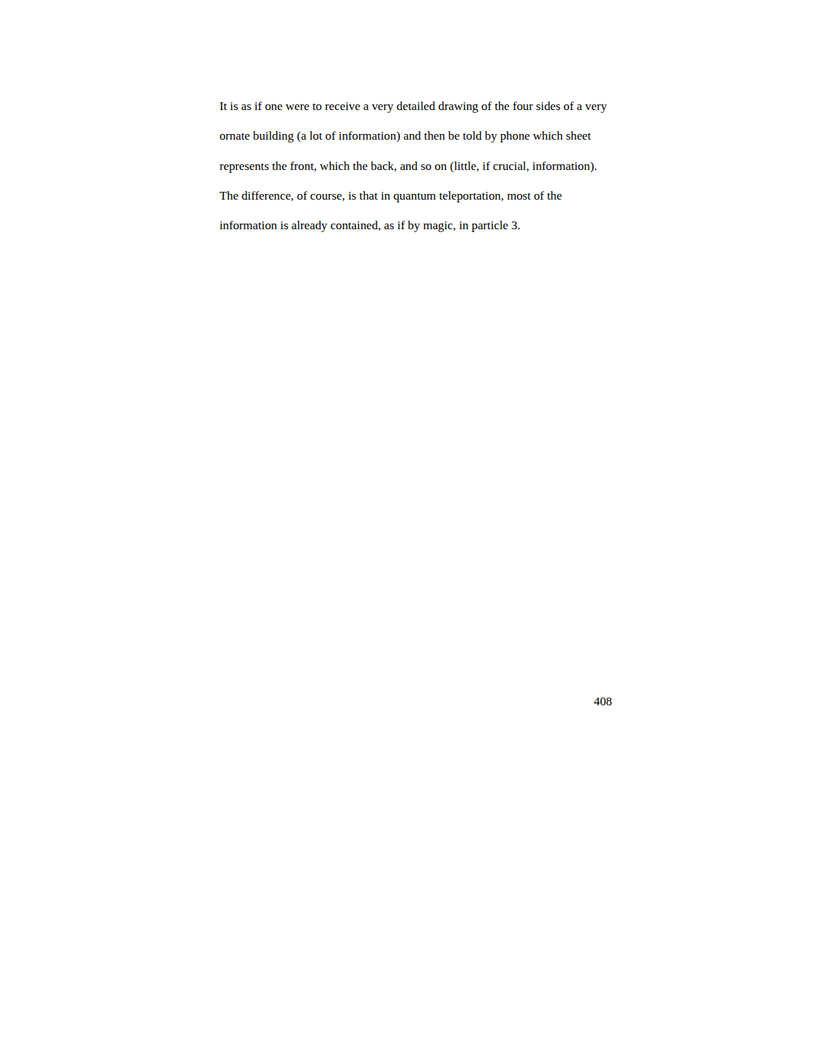It is as if one were to receive a very detailed drawing of the four sides of a very ornate building (a lot of information) and then be told by phone which sheet represents the front, which the back, and so on (little, if crucial, information). The difference, of course, is that in quantum teleportation, most of the information is already contained, as if by magic, in particle 3.
408